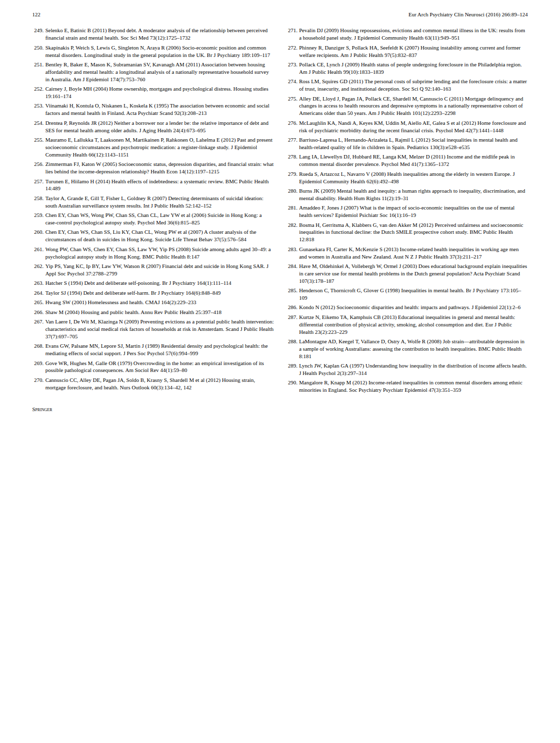122
Eur Arch Psychiatry Clin Neurosci (2016) 266:89–124
249. Selenko E, Batinic B (2011) Beyond debt. A moderator analysis of the relationship between perceived financial strain and mental health. Soc Sci Med 73(12):1725–1732
250. Skapinakis P, Weich S, Lewis G, Singleton N, Araya R (2006) Socio-economic position and common mental disorders. Longitudinal study in the general population in the UK. Br J Psychiatry 189:109–117
251. Bentley R, Baker E, Mason K, Subramanian SV, Kavanagh AM (2011) Association between housing affordability and mental health: a longitudinal analysis of a nationally representative household survey in Australia. Am J Epidemiol 174(7):753–760
252. Cairney J, Boyle MH (2004) Home ownership, mortgages and psychological distress. Housing studies 19:161–174
253. Viinamaki H, Kontula O, Niskanen L, Koskela K (1995) The association between economic and social factors and mental health in Finland. Acta Psychiatr Scand 92(3):208–213
254. Drentea P, Reynolds JR (2012) Neither a borrower nor a lender be: the relative importance of debt and SES for mental health among older adults. J Aging Health 24(4):673–695
255. Mauramo E, Lallukka T, Laaksonen M, Martikainen P, Rahkonen O, Lahelma E (2012) Past and present socioeconomic circumstances and psychotropic medication: a register-linkage study. J Epidemiol Community Health 66(12):1143–1151
256. Zimmerman FJ, Katon W (2005) Socioeconomic status, depression disparities, and financial strain: what lies behind the income-depression relationship? Health Econ 14(12):1197–1215
257. Turunen E, Hiilamo H (2014) Health effects of indebtedness: a systematic review. BMC Public Health 14:489
258. Taylor A, Grande E, Gill T, Fisher L, Goldney R (2007) Detecting determinants of suicidal ideation: south Australian surveillance system results. Int J Public Health 52:142–152
259. Chen EY, Chan WS, Wong PW, Chan SS, Chan CL, Law YW et al (2006) Suicide in Hong Kong: a case-control psychological autopsy study. Psychol Med 36(6):815–825
260. Chen EY, Chan WS, Chan SS, Liu KY, Chan CL, Wong PW et al (2007) A cluster analysis of the circumstances of death in suicides in Hong Kong. Suicide Life Threat Behav 37(5):576–584
261. Wong PW, Chan WS, Chen EY, Chan SS, Law YW, Yip PS (2008) Suicide among adults aged 30–49: a psychological autopsy study in Hong Kong. BMC Public Health 8:147
262. Yip PS, Yang KC, Ip BY, Law YW, Watson R (2007) Financial debt and suicide in Hong Kong SAR. J Appl Soc Psychol 37:2788–2799
263. Hatcher S (1994) Debt and deliberate self-poisoning. Br J Psychiatry 164(1):111–114
264. Taylor SJ (1994) Debt and deliberate self-harm. Br J Psychiatry 164(6):848–849
265. Hwang SW (2001) Homelessness and health. CMAJ 164(2):229–233
266. Shaw M (2004) Housing and public health. Annu Rev Public Health 25:397–418
267. Van Laere I, De Wit M, Klazinga N (2009) Preventing evictions as a potential public health intervention: characteristics and social medical risk factors of households at risk in Amsterdam. Scand J Public Health 37(7):697–705
268. Evans GW, Palsane MN, Lepore SJ, Martin J (1989) Residential density and psychological health: the mediating effects of social support. J Pers Soc Psychol 57(6):994–999
269. Gove WR, Hughes M, Galle OR (1979) Overcrowding in the home: an empirical investigation of its possible pathological consequences. Am Sociol Rev 44(1):59–80
270. Cannuscio CC, Alley DE, Pagan JA, Soldo B, Krasny S, Shardell M et al (2012) Housing strain, mortgage foreclosure, and health. Nurs Outlook 60(3):134–42, 142
271. Pevalin DJ (2009) Housing repossessions, evictions and common mental illness in the UK: results from a household panel study. J Epidemiol Community Health 63(11):949–951
272. Phinney R, Danziger S, Pollack HA, Seefeldt K (2007) Housing instability among current and former welfare recipients. Am J Public Health 97(5):832–837
273. Pollack CE, Lynch J (2009) Health status of people undergoing foreclosure in the Philadelphia region. Am J Public Health 99(10):1833–1839
274. Ross LM, Squires GD (2011) The personal costs of subprime lending and the foreclosure crisis: a matter of trust, insecurity, and institutional deception. Soc Sci Q 92:140–163
275. Alley DE, Lloyd J, Pagan JA, Pollack CE, Shardell M, Cannuscio C (2011) Mortgage delinquency and changes in access to health resources and depressive symptoms in a nationally representative cohort of Americans older than 50 years. Am J Public Health 101(12):2293–2298
276. McLaughlin KA, Nandi A, Keyes KM, Uddin M, Aiello AE, Galea S et al (2012) Home foreclosure and risk of psychiatric morbidity during the recent financial crisis. Psychol Med 42(7):1441–1448
277. Barriuso-Lapresa L, Hernando-Arizaleta L, Rajmil L (2012) Social inequalities in mental health and health-related quality of life in children in Spain. Pediatrics 130(3):e528–e535
278. Lang IA, Llewellyn DJ, Hubbard RE, Langa KM, Melzer D (2011) Income and the midlife peak in common mental disorder prevalence. Psychol Med 41(7):1365–1372
279. Rueda S, Artazcoz L, Navarro V (2008) Health inequalities among the elderly in western Europe. J Epidemiol Community Health 62(6):492–498
280. Burns JK (2009) Mental health and inequity: a human rights approach to inequality, discrimination, and mental disability. Health Hum Rights 11(2):19–31
281. Amaddeo F, Jones J (2007) What is the impact of socio-economic inequalities on the use of mental health services? Epidemiol Psichiatr Soc 16(1):16–19
282. Bosma H, Gerritsma A, Klabbers G, van den Akker M (2012) Perceived unfairness and socioeconomic inequalities in functional decline: the Dutch SMILE prospective cohort study. BMC Public Health 12:818
283. Gunasekara FI, Carter K, McKenzie S (2013) Income-related health inequalities in working age men and women in Australia and New Zealand. Aust N Z J Public Health 37(3):211–217
284. Have M, Oldehinkel A, Vollebergh W, Ormel J (2003) Does educational background explain inequalities in care service use for mental health problems in the Dutch general population? Acta Psychiatr Scand 107(3):178–187
285. Henderson C, Thornicroft G, Glover G (1998) Inequalities in mental health. Br J Psychiatry 173:105–109
286. Kondo N (2012) Socioeconomic disparities and health: impacts and pathways. J Epidemiol 22(1):2–6
287. Kurtze N, Eikemo TA, Kamphuis CB (2013) Educational inequalities in general and mental health: differential contribution of physical activity, smoking, alcohol consumption and diet. Eur J Public Health 23(2):223–229
288. LaMontagne AD, Keegel T, Vallance D, Ostry A, Wolfe R (2008) Job strain—attributable depression in a sample of working Australians: assessing the contribution to health inequalities. BMC Public Health 8:181
289. Lynch JW, Kaplan GA (1997) Understanding how inequality in the distribution of income affects health. J Health Psychol 2(3):297–314
290. Mangalore R, Knapp M (2012) Income-related inequalities in common mental disorders among ethnic minorities in England. Soc Psychiatry Psychiatr Epidemiol 47(3):351–359
Springer